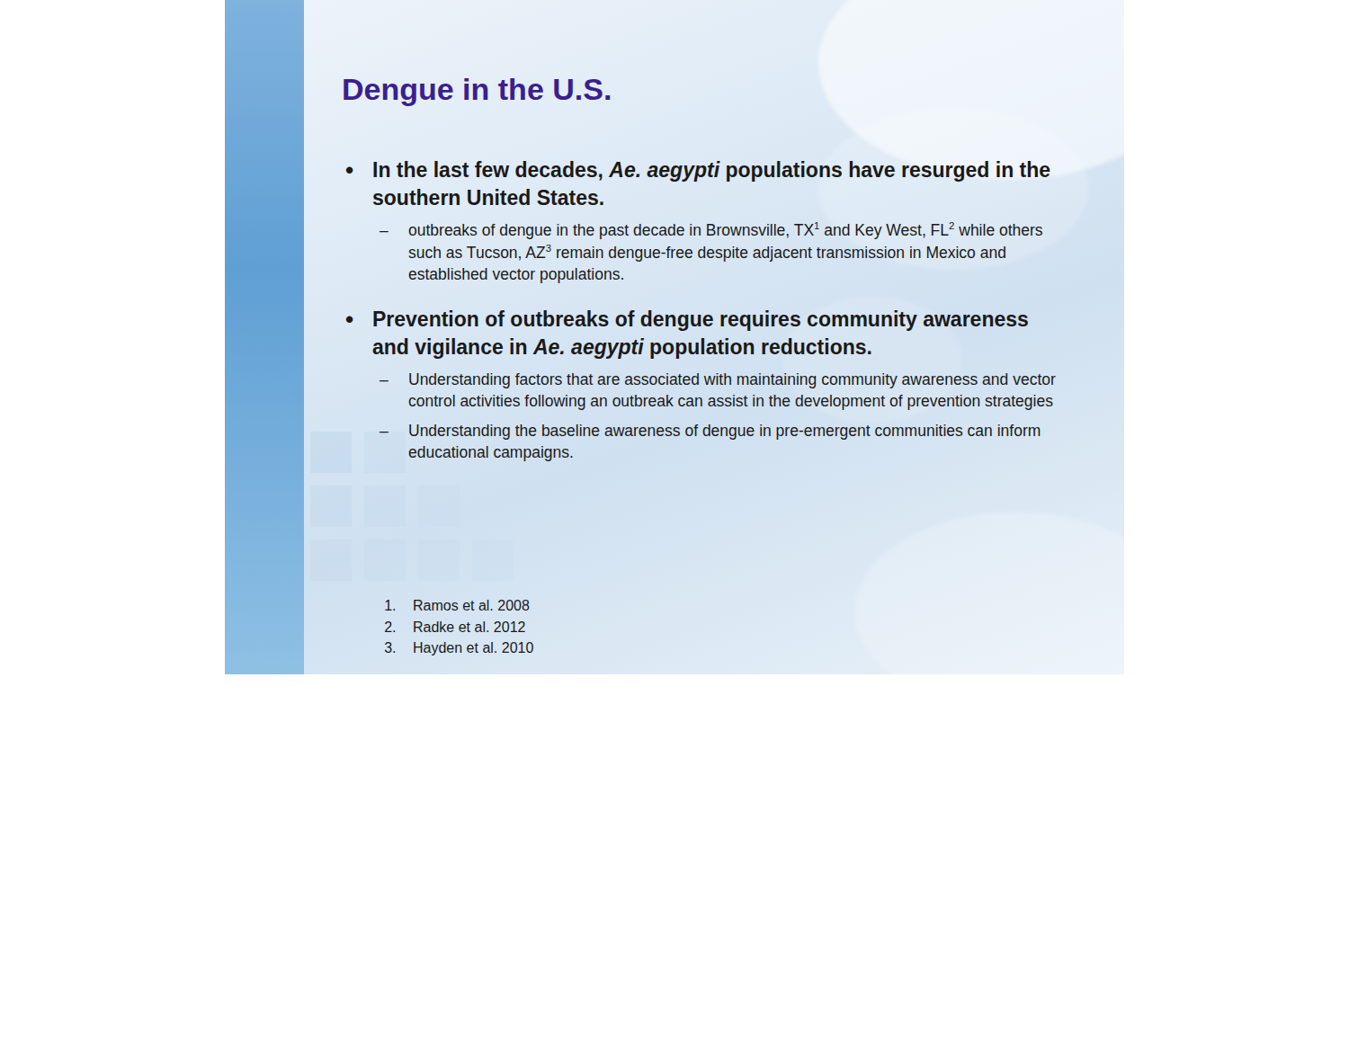Dengue in the U.S.
In the last few decades, Ae. aegypti populations have resurged in the southern United States.
outbreaks of dengue in the past decade in Brownsville, TX1 and Key West, FL2 while others such as Tucson, AZ3 remain dengue-free despite adjacent transmission in Mexico and established vector populations.
Prevention of outbreaks of dengue requires community awareness and vigilance in Ae. aegypti population reductions.
Understanding factors that are associated with maintaining community awareness and vector control activities following an outbreak can assist in the development of prevention strategies
Understanding the baseline awareness of dengue in pre-emergent communities can inform educational campaigns.
Ramos et al. 2008
Radke et al. 2012
Hayden et al. 2010